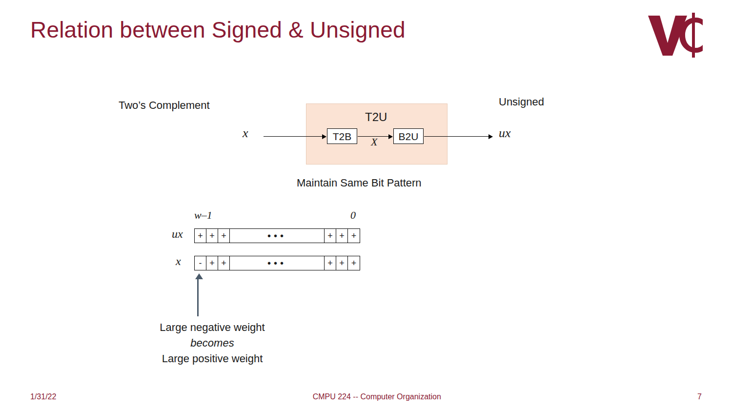Relation between Signed & Unsigned
Two’s Complement
Unsigned
T2U
T2B
B2U
x
ux
X
Maintain Same Bit Pattern
w–1
0
ux
x
+
+
+
•••
+
+
+
-
+
+
•••
+
+
+
Large negative weight
becomes
Large positive weight
1/31/22 CMPU 224 -- Computer Organization 7